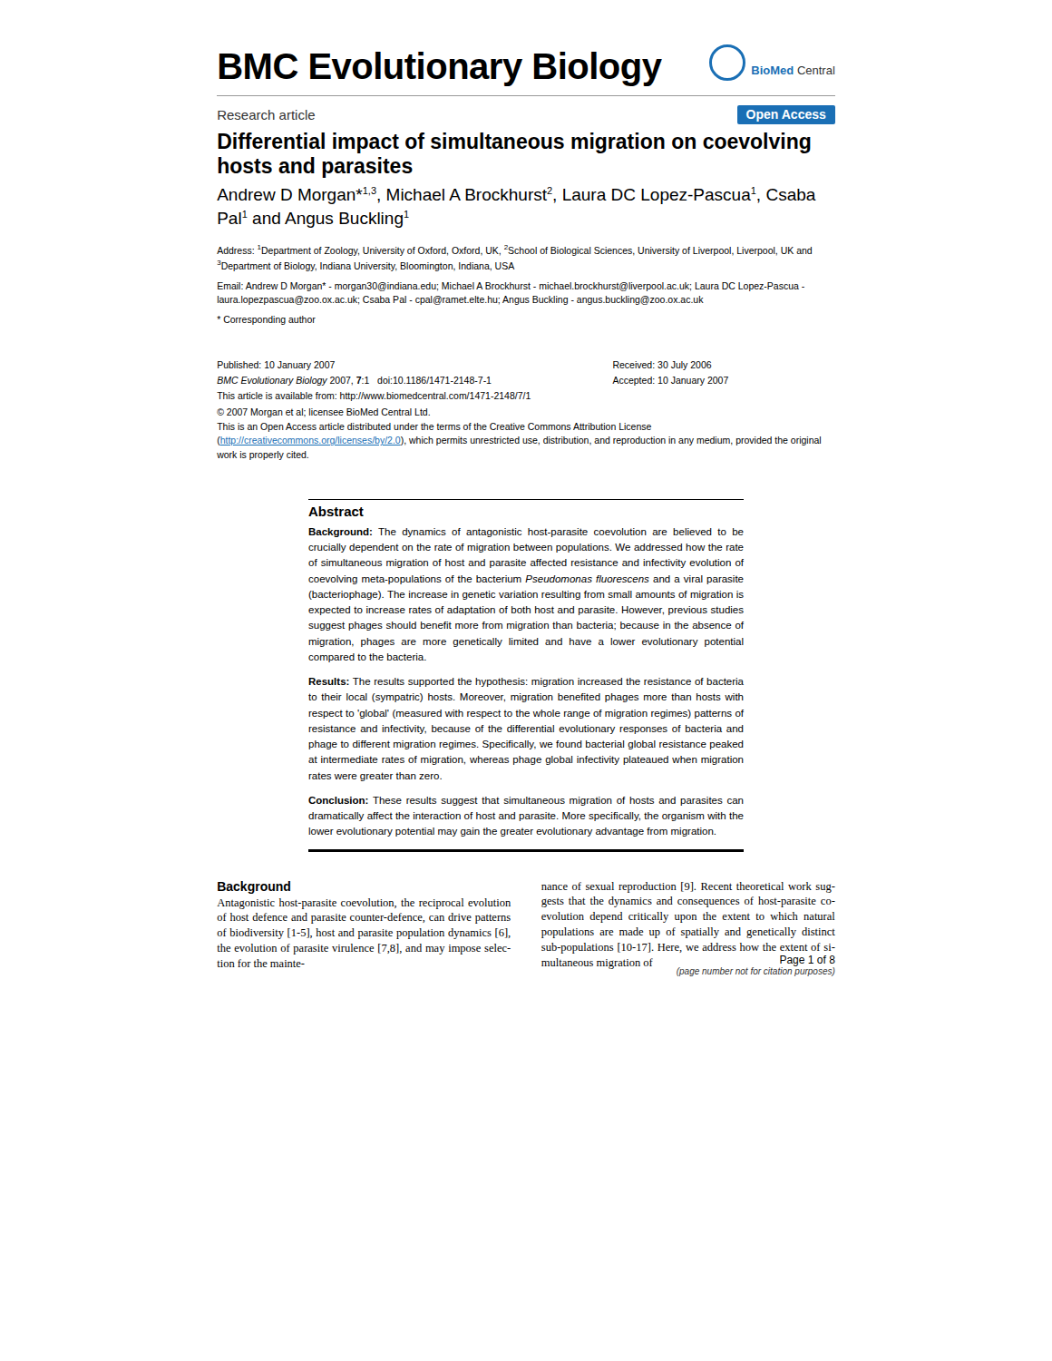BMC Evolutionary Biology
BioMed Central
Research article
Open Access
Differential impact of simultaneous migration on coevolving hosts and parasites
Andrew D Morgan*1,3, Michael A Brockhurst2, Laura DC Lopez-Pascua1, Csaba Pal1 and Angus Buckling1
Address: 1Department of Zoology, University of Oxford, Oxford, UK, 2School of Biological Sciences, University of Liverpool, Liverpool, UK and 3Department of Biology, Indiana University, Bloomington, Indiana, USA
Email: Andrew D Morgan* - morgan30@indiana.edu; Michael A Brockhurst - michael.brockhurst@liverpool.ac.uk; Laura DC Lopez-Pascua - laura.lopezpascua@zoo.ox.ac.uk; Csaba Pal - cpal@ramet.elte.hu; Angus Buckling - angus.buckling@zoo.ox.ac.uk
* Corresponding author
Published: 10 January 2007
BMC Evolutionary Biology 2007, 7:1 doi:10.1186/1471-2148-7-1
This article is available from: http://www.biomedcentral.com/1471-2148/7/1
Received: 30 July 2006
Accepted: 10 January 2007
© 2007 Morgan et al; licensee BioMed Central Ltd.
This is an Open Access article distributed under the terms of the Creative Commons Attribution License (http://creativecommons.org/licenses/by/2.0), which permits unrestricted use, distribution, and reproduction in any medium, provided the original work is properly cited.
Abstract
Background: The dynamics of antagonistic host-parasite coevolution are believed to be crucially dependent on the rate of migration between populations. We addressed how the rate of simultaneous migration of host and parasite affected resistance and infectivity evolution of coevolving meta-populations of the bacterium Pseudomonas fluorescens and a viral parasite (bacteriophage). The increase in genetic variation resulting from small amounts of migration is expected to increase rates of adaptation of both host and parasite. However, previous studies suggest phages should benefit more from migration than bacteria; because in the absence of migration, phages are more genetically limited and have a lower evolutionary potential compared to the bacteria.
Results: The results supported the hypothesis: migration increased the resistance of bacteria to their local (sympatric) hosts. Moreover, migration benefited phages more than hosts with respect to 'global' (measured with respect to the whole range of migration regimes) patterns of resistance and infectivity, because of the differential evolutionary responses of bacteria and phage to different migration regimes. Specifically, we found bacterial global resistance peaked at intermediate rates of migration, whereas phage global infectivity plateaued when migration rates were greater than zero.
Conclusion: These results suggest that simultaneous migration of hosts and parasites can dramatically affect the interaction of host and parasite. More specifically, the organism with the lower evolutionary potential may gain the greater evolutionary advantage from migration.
Background
Antagonistic host-parasite coevolution, the reciprocal evolution of host defence and parasite counter-defence, can drive patterns of biodiversity [1-5], host and parasite population dynamics [6], the evolution of parasite virulence [7,8], and may impose selection for the mainte-
nance of sexual reproduction [9]. Recent theoretical work suggests that the dynamics and consequences of host-parasite coevolution depend critically upon the extent to which natural populations are made up of spatially and genetically distinct sub-populations [10-17]. Here, we address how the extent of simultaneous migration of
Page 1 of 8
(page number not for citation purposes)